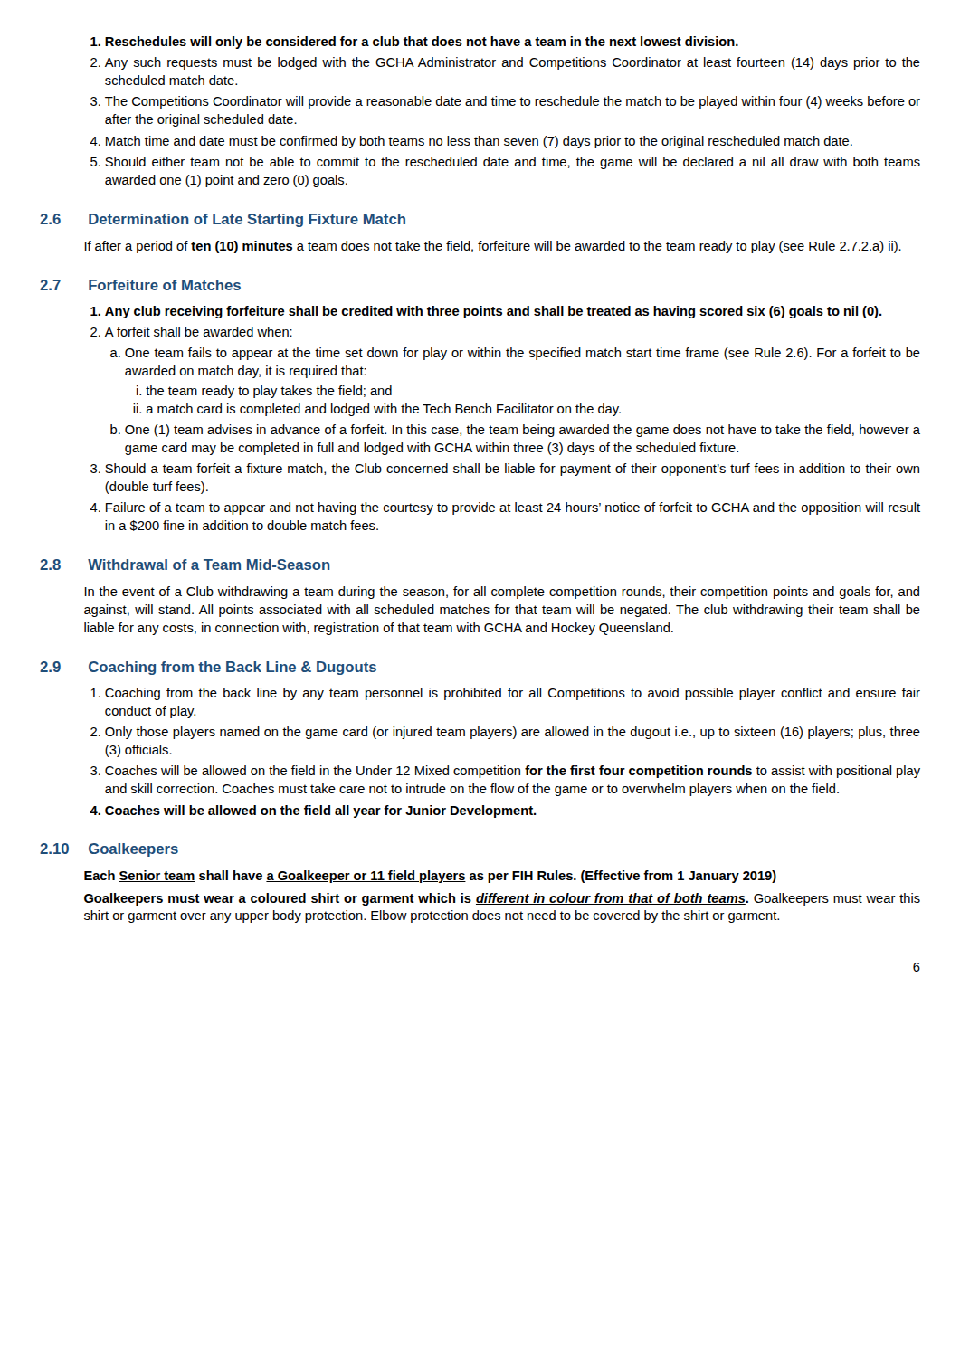Reschedules will only be considered for a club that does not have a team in the next lowest division.
Any such requests must be lodged with the GCHA Administrator and Competitions Coordinator at least fourteen (14) days prior to the scheduled match date.
The Competitions Coordinator will provide a reasonable date and time to reschedule the match to be played within four (4) weeks before or after the original scheduled date.
Match time and date must be confirmed by both teams no less than seven (7) days prior to the original rescheduled match date.
Should either team not be able to commit to the rescheduled date and time, the game will be declared a nil all draw with both teams awarded one (1) point and zero (0) goals.
2.6
Determination of Late Starting Fixture Match
If after a period of ten (10) minutes a team does not take the field, forfeiture will be awarded to the team ready to play (see Rule 2.7.2.a) ii).
2.7
Forfeiture of Matches
Any club receiving forfeiture shall be credited with three points and shall be treated as having scored six (6) goals to nil (0).
A forfeit shall be awarded when:
One team fails to appear at the time set down for play or within the specified match start time frame (see Rule 2.6). For a forfeit to be awarded on match day, it is required that:
the team ready to play takes the field; and
a match card is completed and lodged with the Tech Bench Facilitator on the day.
One (1) team advises in advance of a forfeit. In this case, the team being awarded the game does not have to take the field, however a game card may be completed in full and lodged with GCHA within three (3) days of the scheduled fixture.
Should a team forfeit a fixture match, the Club concerned shall be liable for payment of their opponent’s turf fees in addition to their own (double turf fees).
Failure of a team to appear and not having the courtesy to provide at least 24 hours’ notice of forfeit to GCHA and the opposition will result in a $200 fine in addition to double match fees.
2.8
Withdrawal of a Team Mid-Season
In the event of a Club withdrawing a team during the season, for all complete competition rounds, their competition points and goals for, and against, will stand. All points associated with all scheduled matches for that team will be negated. The club withdrawing their team shall be liable for any costs, in connection with, registration of that team with GCHA and Hockey Queensland.
2.9
Coaching from the Back Line & Dugouts
Coaching from the back line by any team personnel is prohibited for all Competitions to avoid possible player conflict and ensure fair conduct of play.
Only those players named on the game card (or injured team players) are allowed in the dugout i.e., up to sixteen (16) players; plus, three (3) officials.
Coaches will be allowed on the field in the Under 12 Mixed competition for the first four competition rounds to assist with positional play and skill correction. Coaches must take care not to intrude on the flow of the game or to overwhelm players when on the field.
Coaches will be allowed on the field all year for Junior Development.
2.10
Goalkeepers
Each Senior team shall have a Goalkeeper or 11 field players as per FIH Rules. (Effective from 1 January 2019)
Goalkeepers must wear a coloured shirt or garment which is different in colour from that of both teams. Goalkeepers must wear this shirt or garment over any upper body protection. Elbow protection does not need to be covered by the shirt or garment.
6